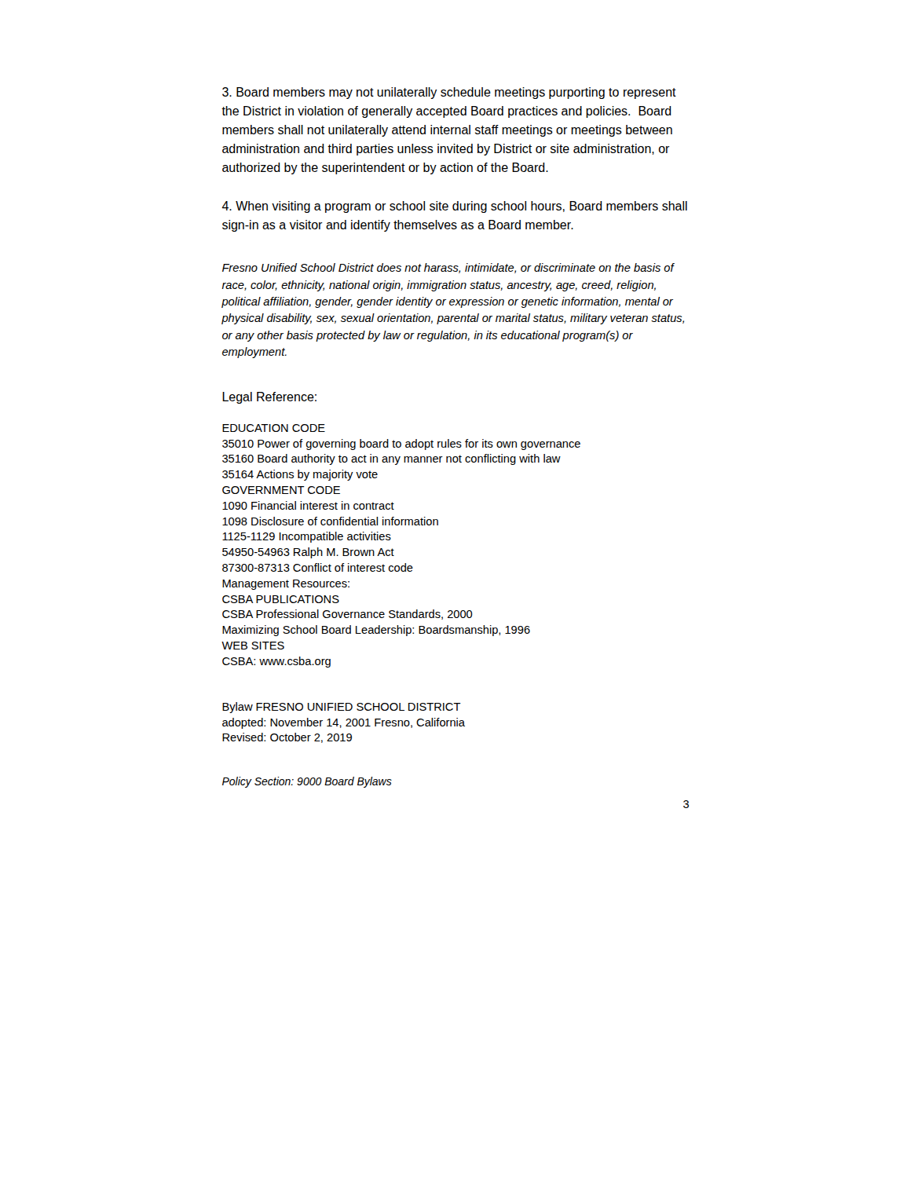3. Board members may not unilaterally schedule meetings purporting to represent the District in violation of generally accepted Board practices and policies. Board members shall not unilaterally attend internal staff meetings or meetings between administration and third parties unless invited by District or site administration, or authorized by the superintendent or by action of the Board.
4. When visiting a program or school site during school hours, Board members shall sign-in as a visitor and identify themselves as a Board member.
Fresno Unified School District does not harass, intimidate, or discriminate on the basis of race, color, ethnicity, national origin, immigration status, ancestry, age, creed, religion, political affiliation, gender, gender identity or expression or genetic information, mental or physical disability, sex, sexual orientation, parental or marital status, military veteran status, or any other basis protected by law or regulation, in its educational program(s) or employment.
Legal Reference:
EDUCATION CODE
35010 Power of governing board to adopt rules for its own governance
35160 Board authority to act in any manner not conflicting with law
35164 Actions by majority vote
GOVERNMENT CODE
1090 Financial interest in contract
1098 Disclosure of confidential information
1125-1129 Incompatible activities
54950-54963 Ralph M. Brown Act
87300-87313 Conflict of interest code
Management Resources:
CSBA PUBLICATIONS
CSBA Professional Governance Standards, 2000
Maximizing School Board Leadership: Boardsmanship, 1996
WEB SITES
CSBA: www.csba.org
Bylaw FRESNO UNIFIED SCHOOL DISTRICT
adopted: November 14, 2001 Fresno, California
Revised: October 2, 2019
Policy Section: 9000 Board Bylaws
3